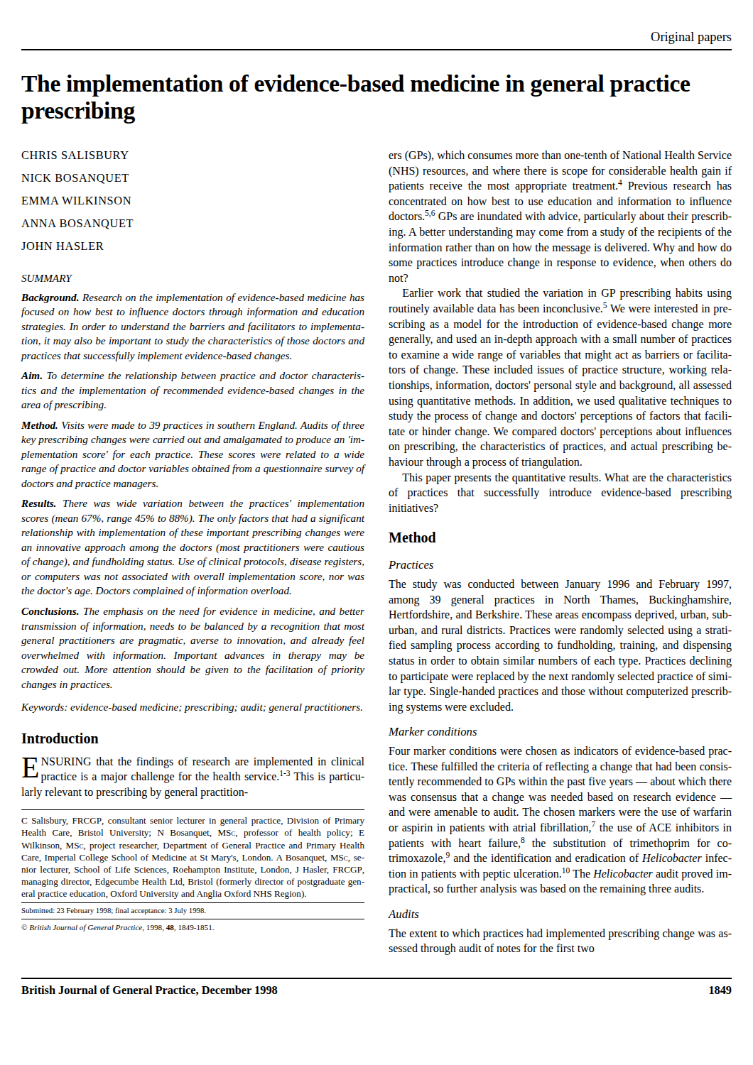Original papers
The implementation of evidence-based medicine in general practice prescribing
CHRIS SALISBURY
NICK BOSANQUET
EMMA WILKINSON
ANNA BOSANQUET
JOHN HASLER
SUMMARY
Background. Research on the implementation of evidence-based medicine has focused on how best to influence doctors through information and education strategies. In order to understand the barriers and facilitators to implementation, it may also be important to study the characteristics of those doctors and practices that successfully implement evidence-based changes.
Aim. To determine the relationship between practice and doctor characteristics and the implementation of recommended evidence-based changes in the area of prescribing.
Method. Visits were made to 39 practices in southern England. Audits of three key prescribing changes were carried out and amalgamated to produce an 'implementation score' for each practice. These scores were related to a wide range of practice and doctor variables obtained from a questionnaire survey of doctors and practice managers.
Results. There was wide variation between the practices' implementation scores (mean 67%, range 45% to 88%). The only factors that had a significant relationship with implementation of these important prescribing changes were an innovative approach among the doctors (most practitioners were cautious of change), and fundholding status. Use of clinical protocols, disease registers, or computers was not associated with overall implementation score, nor was the doctor's age. Doctors complained of information overload.
Conclusions. The emphasis on the need for evidence in medicine, and better transmission of information, needs to be balanced by a recognition that most general practitioners are pragmatic, averse to innovation, and already feel overwhelmed with information. Important advances in therapy may be crowded out. More attention should be given to the facilitation of priority changes in practices.
Keywords: evidence-based medicine; prescribing; audit; general practitioners.
Introduction
ENSURING that the findings of research are implemented in clinical practice is a major challenge for the health service.1-3 This is particularly relevant to prescribing by general practition-
C Salisbury, FRCGP, consultant senior lecturer in general practice, Division of Primary Health Care, Bristol University; N Bosanquet, MSc, professor of health policy; E Wilkinson, MSc, project researcher, Department of General Practice and Primary Health Care, Imperial College School of Medicine at St Mary's, London. A Bosanquet, MSc, senior lecturer, School of Life Sciences, Roehampton Institute, London, J Hasler, FRCGP, managing director, Edgecumbe Health Ltd, Bristol (formerly director of postgraduate general practice education, Oxford University and Anglia Oxford NHS Region).
Submitted: 23 February 1998; final acceptance: 3 July 1998.
© British Journal of General Practice, 1998, 48, 1849-1851.
ers (GPs), which consumes more than one-tenth of National Health Service (NHS) resources, and where there is scope for considerable health gain if patients receive the most appropriate treatment.4 Previous research has concentrated on how best to use education and information to influence doctors.5,6 GPs are inundated with advice, particularly about their prescribing. A better understanding may come from a study of the recipients of the information rather than on how the message is delivered. Why and how do some practices introduce change in response to evidence, when others do not?
Earlier work that studied the variation in GP prescribing habits using routinely available data has been inconclusive.5 We were interested in prescribing as a model for the introduction of evidence-based change more generally, and used an in-depth approach with a small number of practices to examine a wide range of variables that might act as barriers or facilitators of change. These included issues of practice structure, working relationships, information, doctors' personal style and background, all assessed using quantitative methods. In addition, we used qualitative techniques to study the process of change and doctors' perceptions of factors that facilitate or hinder change. We compared doctors' perceptions about influences on prescribing, the characteristics of practices, and actual prescribing behaviour through a process of triangulation.
This paper presents the quantitative results. What are the characteristics of practices that successfully introduce evidence-based prescribing initiatives?
Method
Practices
The study was conducted between January 1996 and February 1997, among 39 general practices in North Thames, Buckinghamshire, Hertfordshire, and Berkshire. These areas encompass deprived, urban, suburban, and rural districts. Practices were randomly selected using a stratified sampling process according to fundholding, training, and dispensing status in order to obtain similar numbers of each type. Practices declining to participate were replaced by the next randomly selected practice of similar type. Single-handed practices and those without computerized prescribing systems were excluded.
Marker conditions
Four marker conditions were chosen as indicators of evidence-based practice. These fulfilled the criteria of reflecting a change that had been consistently recommended to GPs within the past five years — about which there was consensus that a change was needed based on research evidence — and were amenable to audit. The chosen markers were the use of warfarin or aspirin in patients with atrial fibrillation,7 the use of ACE inhibitors in patients with heart failure,8 the substitution of trimethoprim for co-trimoxazole,9 and the identification and eradication of Helicobacter infection in patients with peptic ulceration.10 The Helicobacter audit proved impractical, so further analysis was based on the remaining three audits.
Audits
The extent to which practices had implemented prescribing change was assessed through audit of notes for the first two
British Journal of General Practice, December 1998 1849